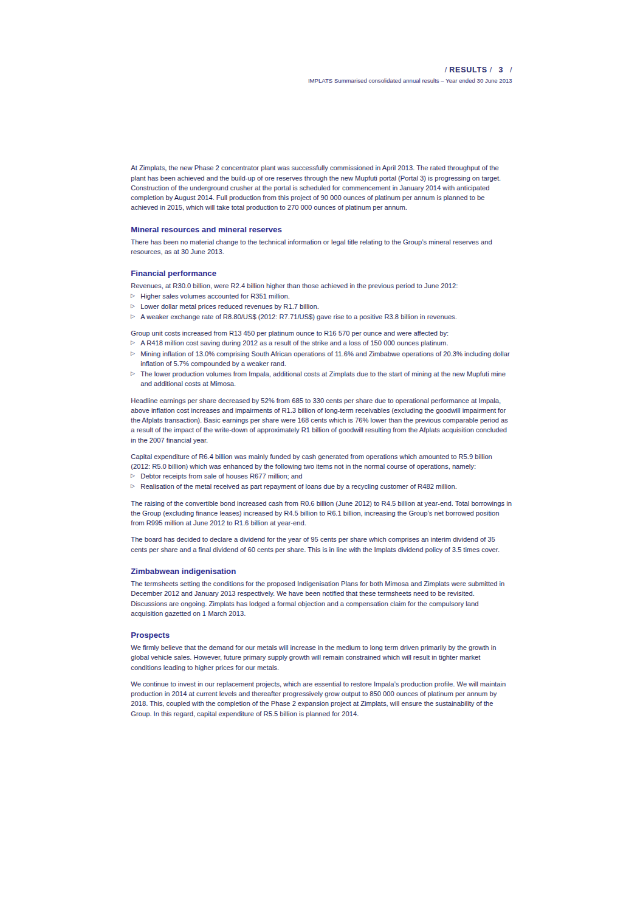/ RESULTS / 3 /
IMPLATS Summarised consolidated annual results – Year ended 30 June 2013
At Zimplats, the new Phase 2 concentrator plant was successfully commissioned in April 2013. The rated throughput of the plant has been achieved and the build-up of ore reserves through the new Mupfuti portal (Portal 3) is progressing on target. Construction of the underground crusher at the portal is scheduled for commencement in January 2014 with anticipated completion by August 2014. Full production from this project of 90 000 ounces of platinum per annum is planned to be achieved in 2015, which will take total production to 270 000 ounces of platinum per annum.
Mineral resources and mineral reserves
There has been no material change to the technical information or legal title relating to the Group’s mineral reserves and resources, as at 30 June 2013.
Financial performance
Revenues, at R30.0 billion, were R2.4 billion higher than those achieved in the previous period to June 2012:
Higher sales volumes accounted for R351 million.
Lower dollar metal prices reduced revenues by R1.7 billion.
A weaker exchange rate of R8.80/US$ (2012: R7.71/US$) gave rise to a positive R3.8 billion in revenues.
Group unit costs increased from R13 450 per platinum ounce to R16 570 per ounce and were affected by:
A R418 million cost saving during 2012 as a result of the strike and a loss of 150 000 ounces platinum.
Mining inflation of 13.0% comprising South African operations of 11.6% and Zimbabwe operations of 20.3% including dollar inflation of 5.7% compounded by a weaker rand.
The lower production volumes from Impala, additional costs at Zimplats due to the start of mining at the new Mupfuti mine and additional costs at Mimosa.
Headline earnings per share decreased by 52% from 685 to 330 cents per share due to operational performance at Impala, above inflation cost increases and impairments of R1.3 billion of long-term receivables (excluding the goodwill impairment for the Afplats transaction). Basic earnings per share were 168 cents which is 76% lower than the previous comparable period as a result of the impact of the write-down of approximately R1 billion of goodwill resulting from the Afplats acquisition concluded in the 2007 financial year.
Capital expenditure of R6.4 billion was mainly funded by cash generated from operations which amounted to R5.9 billion (2012: R5.0 billion) which was enhanced by the following two items not in the normal course of operations, namely:
Debtor receipts from sale of houses R677 million; and
Realisation of the metal received as part repayment of loans due by a recycling customer of R482 million.
The raising of the convertible bond increased cash from R0.6 billion (June 2012) to R4.5 billion at year-end. Total borrowings in the Group (excluding finance leases) increased by R4.5 billion to R6.1 billion, increasing the Group’s net borrowed position from R995 million at June 2012 to R1.6 billion at year-end.
The board has decided to declare a dividend for the year of 95 cents per share which comprises an interim dividend of 35 cents per share and a final dividend of 60 cents per share. This is in line with the Implats dividend policy of 3.5 times cover.
Zimbabwean indigenisation
The termsheets setting the conditions for the proposed Indigenisation Plans for both Mimosa and Zimplats were submitted in December 2012 and January 2013 respectively. We have been notified that these termsheets need to be revisited. Discussions are ongoing. Zimplats has lodged a formal objection and a compensation claim for the compulsory land acquisition gazetted on 1 March 2013.
Prospects
We firmly believe that the demand for our metals will increase in the medium to long term driven primarily by the growth in global vehicle sales. However, future primary supply growth will remain constrained which will result in tighter market conditions leading to higher prices for our metals.
We continue to invest in our replacement projects, which are essential to restore Impala’s production profile. We will maintain production in 2014 at current levels and thereafter progressively grow output to 850 000 ounces of platinum per annum by 2018. This, coupled with the completion of the Phase 2 expansion project at Zimplats, will ensure the sustainability of the Group. In this regard, capital expenditure of R5.5 billion is planned for 2014.